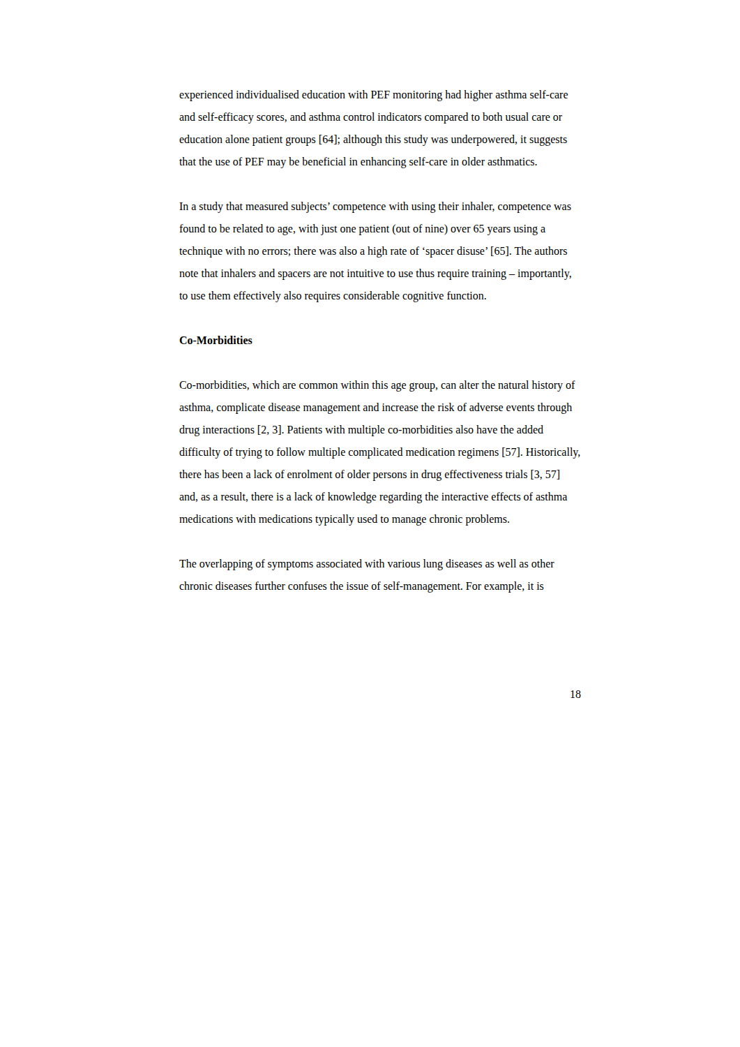experienced individualised education with PEF monitoring had higher asthma self-care and self-efficacy scores, and asthma control indicators compared to both usual care or education alone patient groups [64]; although this study was underpowered, it suggests that the use of PEF may be beneficial in enhancing self-care in older asthmatics.
In a study that measured subjects’ competence with using their inhaler, competence was found to be related to age, with just one patient (out of nine) over 65 years using a technique with no errors; there was also a high rate of ‘spacer disuse’ [65]. The authors note that inhalers and spacers are not intuitive to use thus require training – importantly, to use them effectively also requires considerable cognitive function.
Co-Morbidities
Co-morbidities, which are common within this age group, can alter the natural history of asthma, complicate disease management and increase the risk of adverse events through drug interactions [2, 3]. Patients with multiple co-morbidities also have the added difficulty of trying to follow multiple complicated medication regimens [57]. Historically, there has been a lack of enrolment of older persons in drug effectiveness trials [3, 57] and, as a result, there is a lack of knowledge regarding the interactive effects of asthma medications with medications typically used to manage chronic problems.
The overlapping of symptoms associated with various lung diseases as well as other chronic diseases further confuses the issue of self-management. For example, it is
18